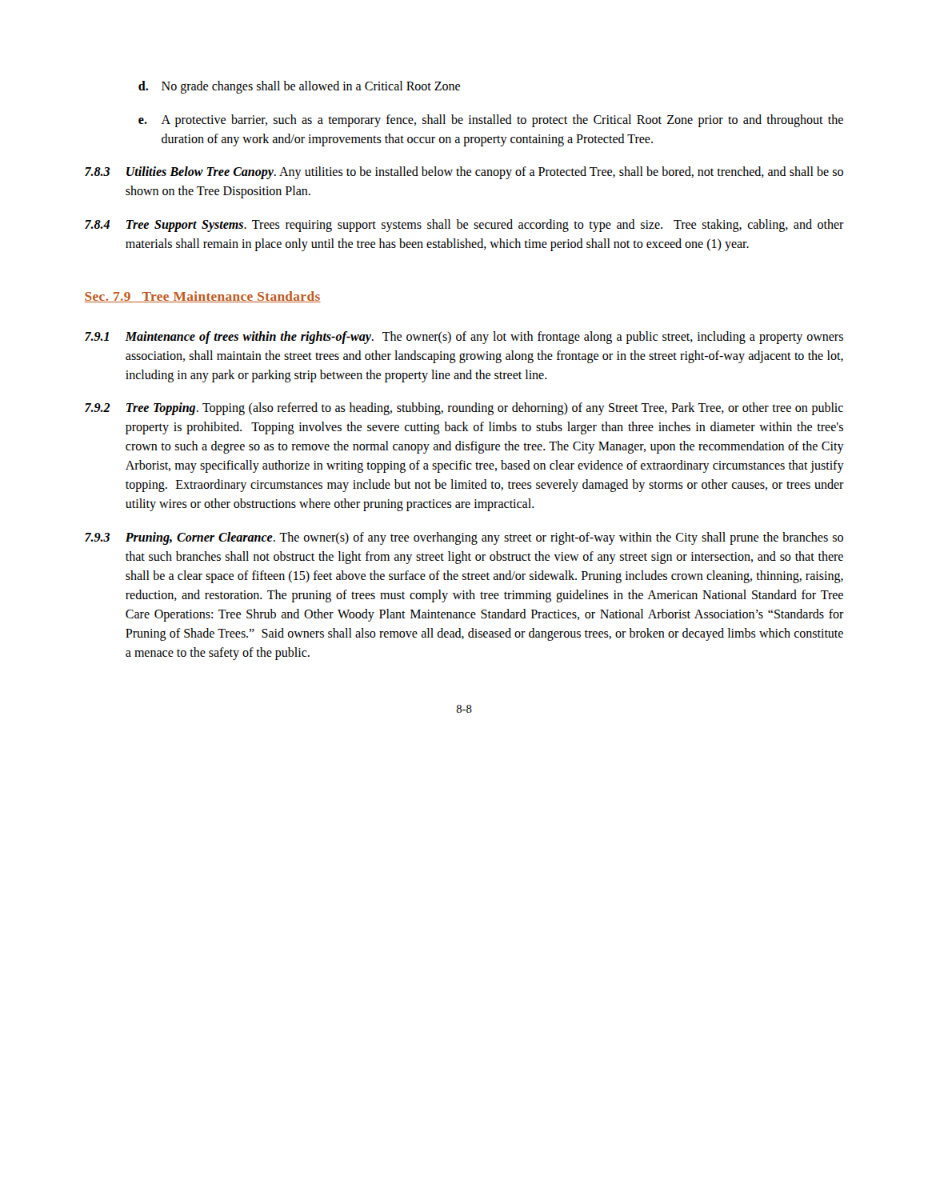d.
No grade changes shall be allowed in a Critical Root Zone
e.
A protective barrier, such as a temporary fence, shall be installed to protect the Critical Root Zone prior to and throughout the duration of any work and/or improvements that occur on a property containing a Protected Tree.
7.8.3
Utilities Below Tree Canopy. Any utilities to be installed below the canopy of a Protected Tree, shall be bored, not trenched, and shall be so shown on the Tree Disposition Plan.
7.8.4
Tree Support Systems. Trees requiring support systems shall be secured according to type and size. Tree staking, cabling, and other materials shall remain in place only until the tree has been established, which time period shall not to exceed one (1) year.
Sec. 7.9 Tree Maintenance Standards
7.9.1
Maintenance of trees within the rights-of-way. The owner(s) of any lot with frontage along a public street, including a property owners association, shall maintain the street trees and other landscaping growing along the frontage or in the street right-of-way adjacent to the lot, including in any park or parking strip between the property line and the street line.
7.9.2
Tree Topping. Topping (also referred to as heading, stubbing, rounding or dehorning) of any Street Tree, Park Tree, or other tree on public property is prohibited. Topping involves the severe cutting back of limbs to stubs larger than three inches in diameter within the tree's crown to such a degree so as to remove the normal canopy and disfigure the tree. The City Manager, upon the recommendation of the City Arborist, may specifically authorize in writing topping of a specific tree, based on clear evidence of extraordinary circumstances that justify topping. Extraordinary circumstances may include but not be limited to, trees severely damaged by storms or other causes, or trees under utility wires or other obstructions where other pruning practices are impractical.
7.9.3
Pruning, Corner Clearance. The owner(s) of any tree overhanging any street or right-of-way within the City shall prune the branches so that such branches shall not obstruct the light from any street light or obstruct the view of any street sign or intersection, and so that there shall be a clear space of fifteen (15) feet above the surface of the street and/or sidewalk. Pruning includes crown cleaning, thinning, raising, reduction, and restoration. The pruning of trees must comply with tree trimming guidelines in the American National Standard for Tree Care Operations: Tree Shrub and Other Woody Plant Maintenance Standard Practices, or National Arborist Association’s “Standards for Pruning of Shade Trees.” Said owners shall also remove all dead, diseased or dangerous trees, or broken or decayed limbs which constitute a menace to the safety of the public.
8-8